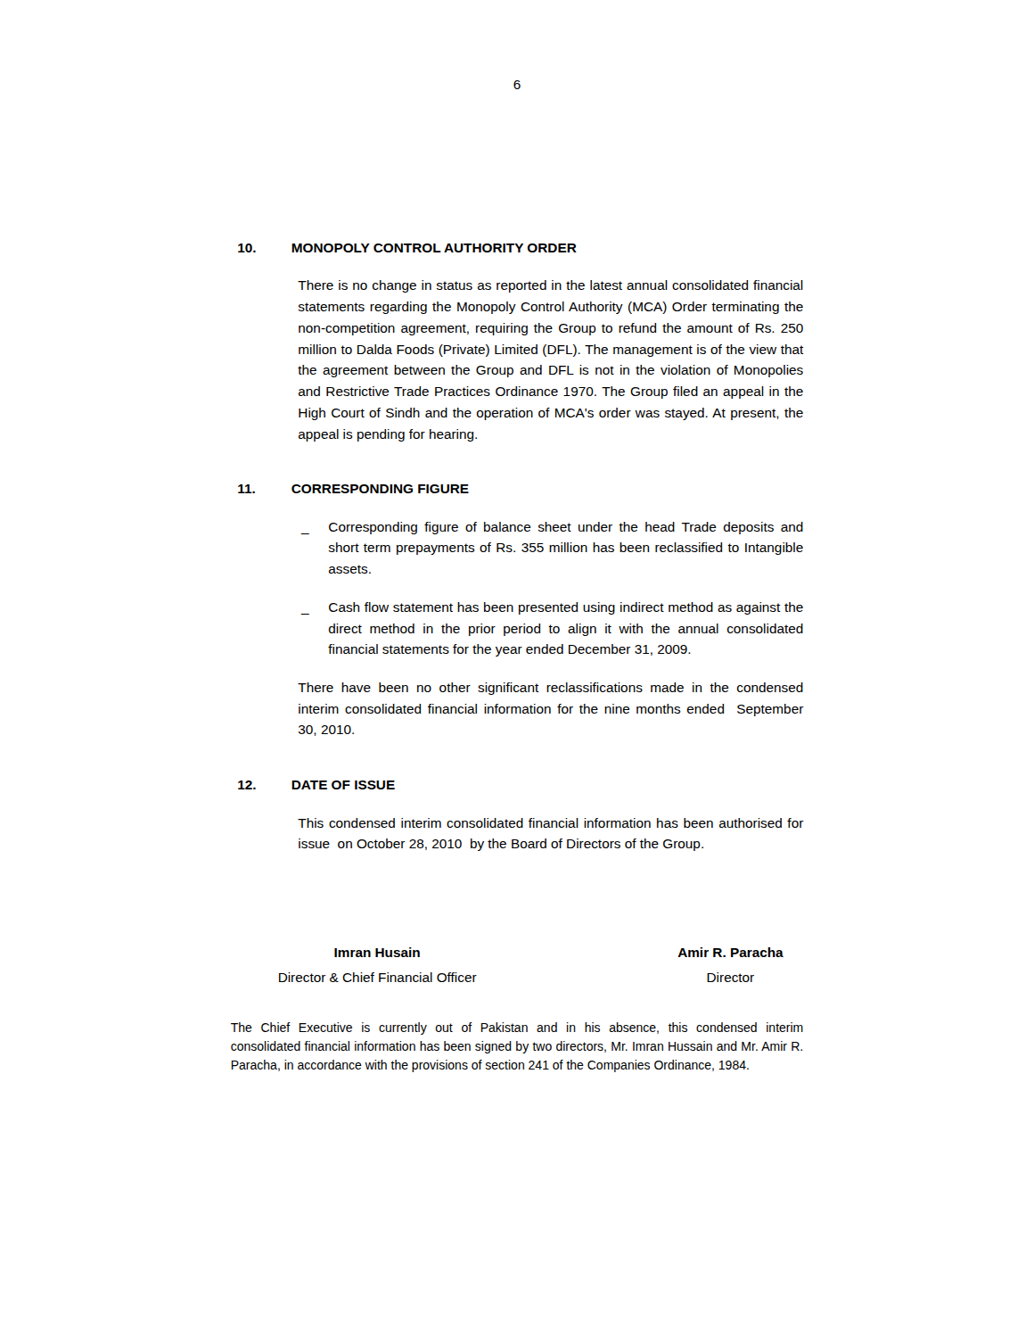6
10.
MONOPOLY CONTROL AUTHORITY ORDER
There is no change in status as reported in the latest annual consolidated financial statements regarding the Monopoly Control Authority (MCA) Order terminating the non-competition agreement, requiring the Group to refund the amount of Rs. 250 million to Dalda Foods (Private) Limited (DFL). The management is of the view that the agreement between the Group and DFL is not in the violation of Monopolies and Restrictive Trade Practices Ordinance 1970. The Group filed an appeal in the High Court of Sindh and the operation of MCA's order was stayed. At present, the appeal is pending for hearing.
11.
CORRESPONDING FIGURE
Corresponding figure of balance sheet under the head Trade deposits and short term prepayments of Rs. 355 million has been reclassified to Intangible assets.
Cash flow statement has been presented using indirect method as against the direct method in the prior period to align it with the annual consolidated financial statements for the year ended December 31, 2009.
There have been no other significant reclassifications made in the condensed interim consolidated financial information for the nine months ended September 30, 2010.
12.
DATE OF ISSUE
This condensed interim consolidated financial information has been authorised for issue on October 28, 2010 by the Board of Directors of the Group.
Imran Husain
Director & Chief Financial Officer
Amir R. Paracha
Director
The Chief Executive is currently out of Pakistan and in his absence, this condensed interim consolidated financial information has been signed by two directors, Mr. Imran Hussain and Mr. Amir R. Paracha, in accordance with the provisions of section 241 of the Companies Ordinance, 1984.